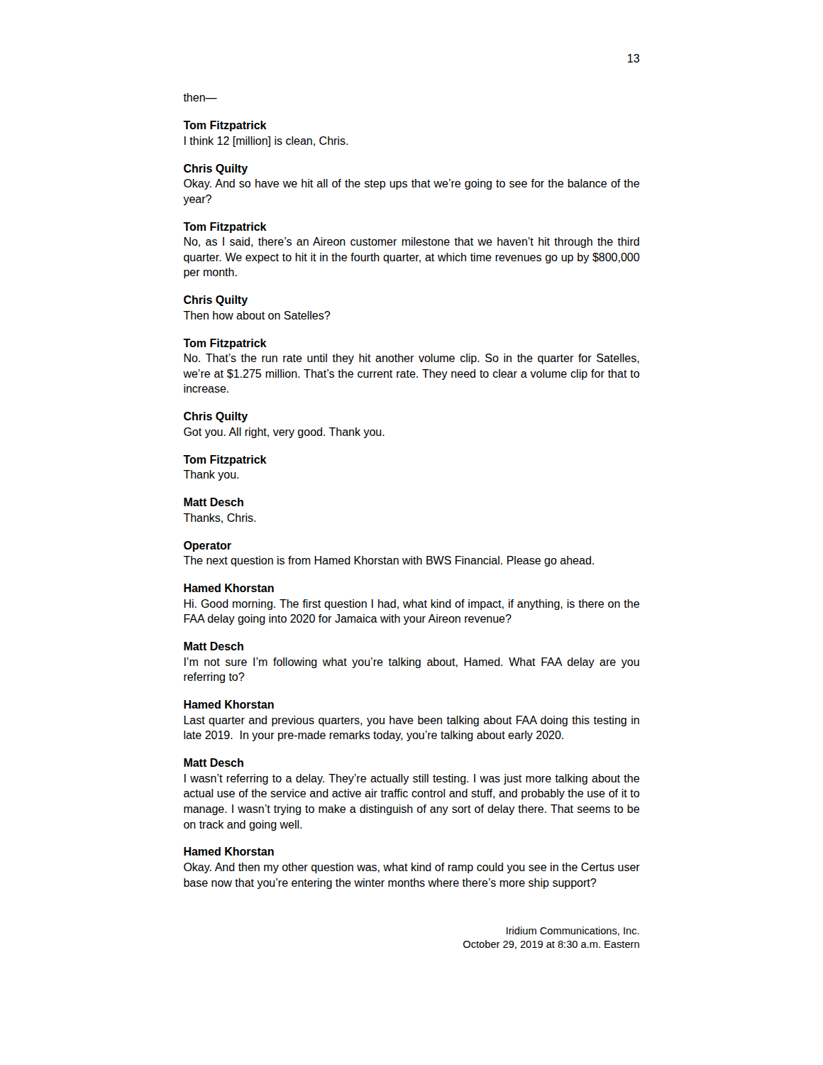13
then—
Tom Fitzpatrick
I think 12 [million] is clean, Chris.
Chris Quilty
Okay. And so have we hit all of the step ups that we’re going to see for the balance of the year?
Tom Fitzpatrick
No, as I said, there’s an Aireon customer milestone that we haven’t hit through the third quarter. We expect to hit it in the fourth quarter, at which time revenues go up by $800,000 per month.
Chris Quilty
Then how about on Satelles?
Tom Fitzpatrick
No. That’s the run rate until they hit another volume clip. So in the quarter for Satelles, we’re at $1.275 million. That’s the current rate. They need to clear a volume clip for that to increase.
Chris Quilty
Got you. All right, very good. Thank you.
Tom Fitzpatrick
Thank you.
Matt Desch
Thanks, Chris.
Operator
The next question is from Hamed Khorstan with BWS Financial. Please go ahead.
Hamed Khorstan
Hi. Good morning. The first question I had, what kind of impact, if anything, is there on the FAA delay going into 2020 for Jamaica with your Aireon revenue?
Matt Desch
I’m not sure I’m following what you’re talking about, Hamed. What FAA delay are you referring to?
Hamed Khorstan
Last quarter and previous quarters, you have been talking about FAA doing this testing in late 2019. In your pre-made remarks today, you’re talking about early 2020.
Matt Desch
I wasn’t referring to a delay. They’re actually still testing. I was just more talking about the actual use of the service and active air traffic control and stuff, and probably the use of it to manage. I wasn’t trying to make a distinguish of any sort of delay there. That seems to be on track and going well.
Hamed Khorstan
Okay. And then my other question was, what kind of ramp could you see in the Certus user base now that you’re entering the winter months where there’s more ship support?
Iridium Communications, Inc.
October 29, 2019 at 8:30 a.m. Eastern